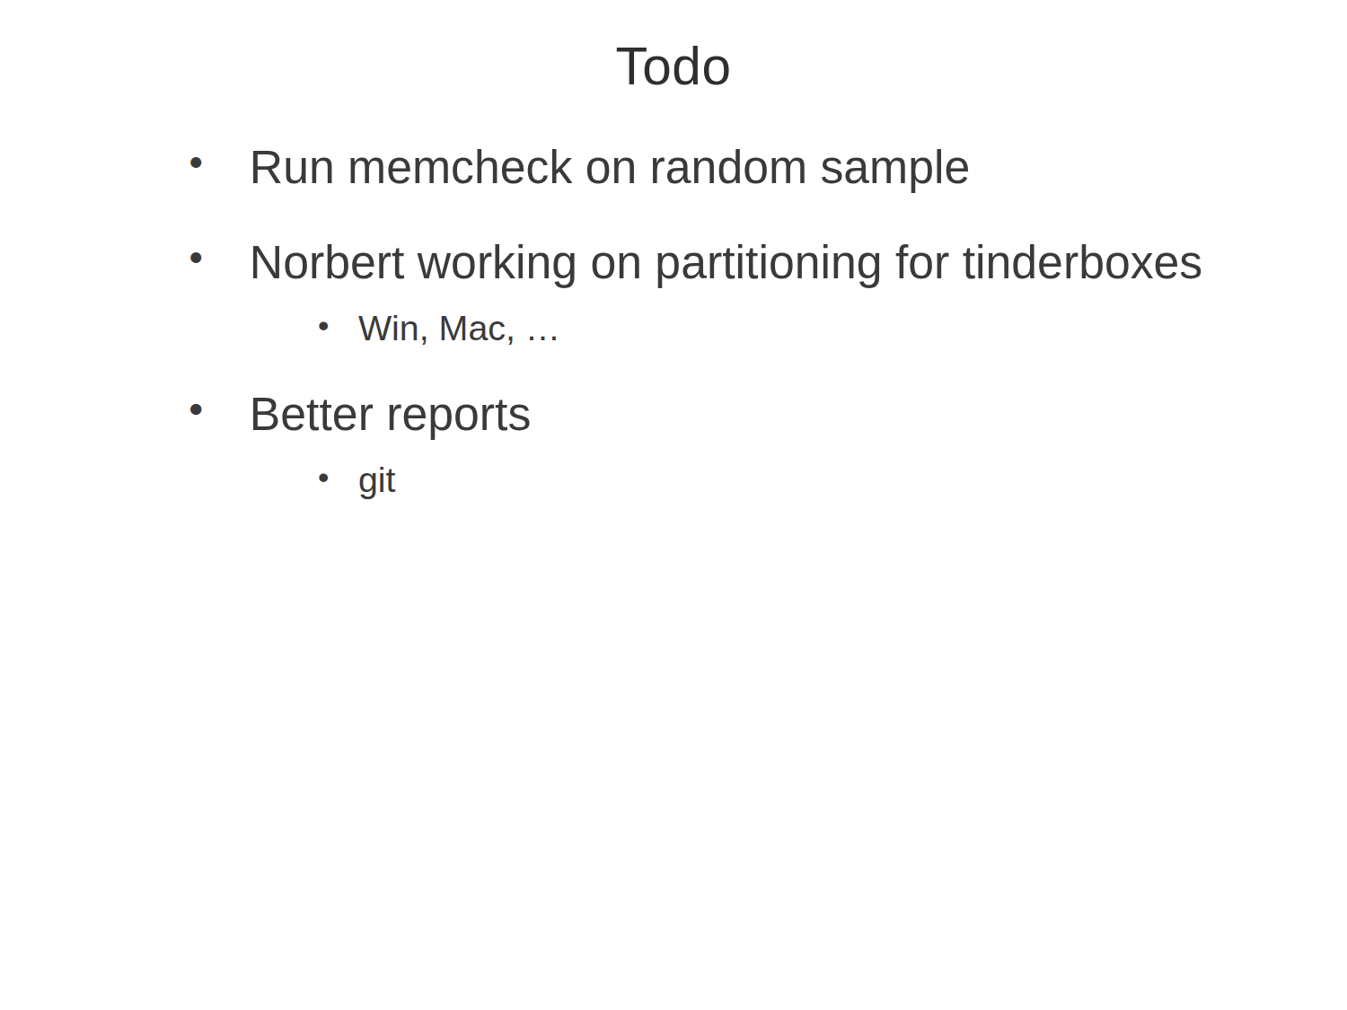Todo
Run memcheck on random sample
Norbert working on partitioning for tinderboxes
Win, Mac, …
Better reports
git